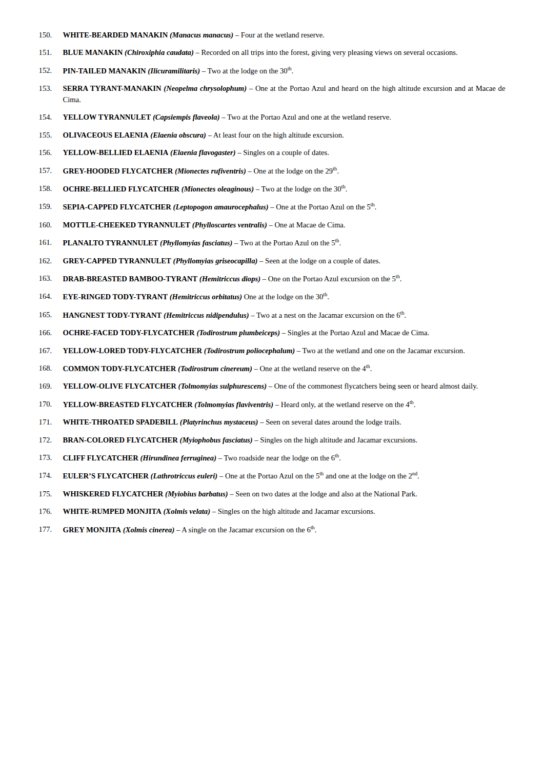White-bearded Manakin (Manacus manacus) – Four at the wetland reserve.
Blue Manakin (Chiroxiphia caudata) – Recorded on all trips into the forest, giving very pleasing views on several occasions.
Pin-tailed Manakin (Ilicuramilitaris) – Two at the lodge on the 30th.
Serra Tyrant-Manakin (Neopelma chrysolophum) – One at the Portao Azul and heard on the high altitude excursion and at Macae de Cima.
Yellow Tyrannulet (Capsiempis flaveola) – Two at the Portao Azul and one at the wetland reserve.
Olivaceous Elaenia (Elaenia obscura) – At least four on the high altitude excursion.
Yellow-bellied Elaenia (Elaenia flavogaster) – Singles on a couple of dates.
Grey-hooded Flycatcher (Mionectes rufiventris) – One at the lodge on the 29th.
Ochre-bellied Flycatcher (Mionectes oleaginous) – Two at the lodge on the 30th.
Sepia-capped Flycatcher (Leptopogon amaurocephalus) – One at the Portao Azul on the 5th.
Mottle-cheeked Tyrannulet (Phylloscartes ventralis) – One at Macae de Cima.
Planalto Tyrannulet (Phyllomyias fasciatus) – Two at the Portao Azul on the 5th.
Grey-capped Tyrannulet (Phyllomyias griseocapilla) – Seen at the lodge on a couple of dates.
Drab-breasted Bamboo-Tyrant (Hemitriccus diops) – One on the Portao Azul excursion on the 5th.
Eye-ringed Tody-Tyrant (Hemitriccus orbitatus) One at the lodge on the 30th.
Hangnest Tody-Tyrant (Hemitriccus nidipendulus) – Two at a nest on the Jacamar excursion on the 6th.
Ochre-faced Tody-Flycatcher (Todirostrum plumbeiceps) – Singles at the Portao Azul and Macae de Cima.
Yellow-lored Tody-Flycatcher (Todirostrum poliocephalum) – Two at the wetland and one on the Jacamar excursion.
Common Tody-Flycatcher (Todirostrum cinereum) – One at the wetland reserve on the 4th.
Yellow-olive Flycatcher (Tolmomyias sulphurescens) – One of the commonest flycatchers being seen or heard almost daily.
Yellow-breasted Flycatcher (Tolmomyias flaviventris) – Heard only, at the wetland reserve on the 4th.
White-throated Spadebill (Platyrinchus mystaceus) – Seen on several dates around the lodge trails.
Bran-colored Flycatcher (Myiophobus fasciatus) – Singles on the high altitude and Jacamar excursions.
Cliff Flycatcher (Hirundinea ferruginea) – Two roadside near the lodge on the 6th.
Euler’s Flycatcher (Lathrotriccus euleri) – One at the Portao Azul on the 5th and one at the lodge on the 2nd.
Whiskered Flycatcher (Myiobius barbatus) – Seen on two dates at the lodge and also at the National Park.
White-rumped Monjita (Xolmis velata) – Singles on the high altitude and Jacamar excursions.
Grey Monjita (Xolmis cinerea) – A single on the Jacamar excursion on the 6th.